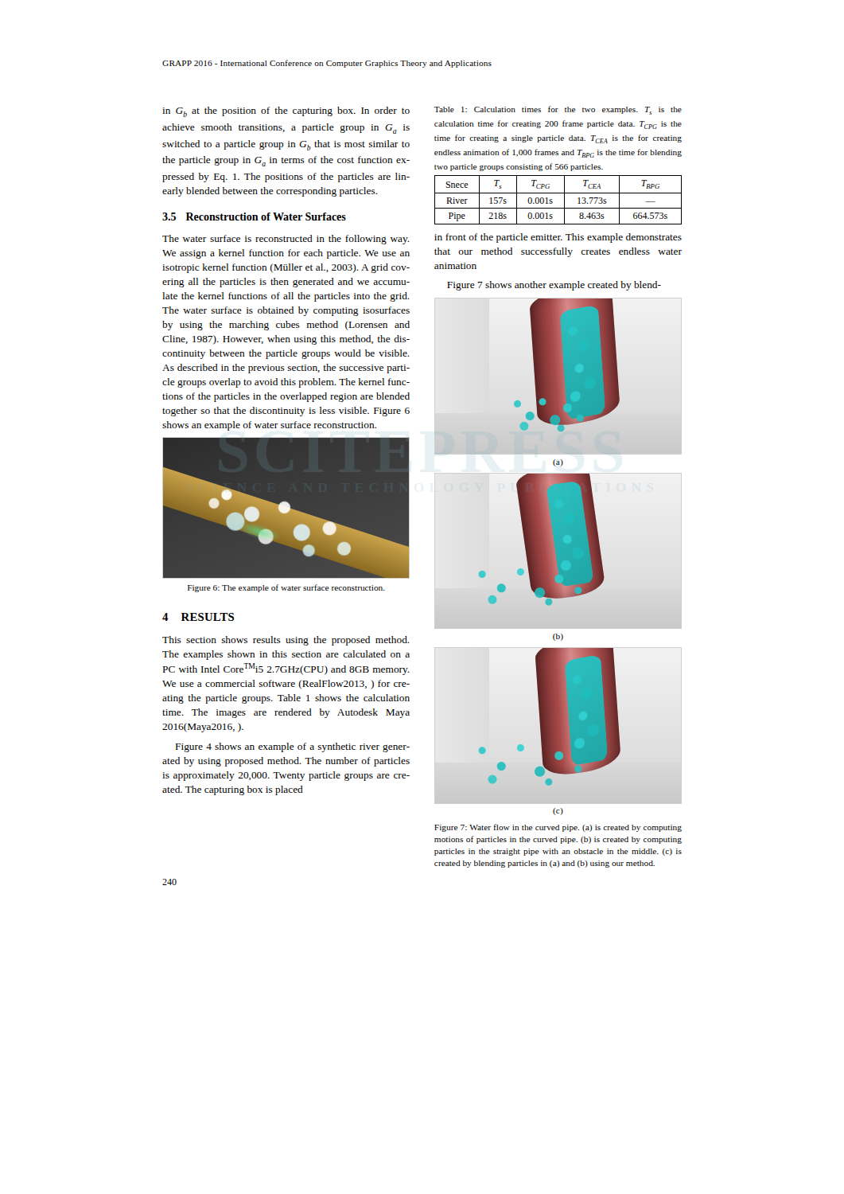SCITEPRESSSCIENCE AND TECHNOLOGY PUBLICATIONS
GRAPP 2016 - International Conference on Computer Graphics Theory and Applications
in Gb at the position of the capturing box. In order to achieve smooth transitions, a particle group in Ga is switched to a particle group in Gb that is most similar to the particle group in Ga in terms of the cost function expressed by Eq. 1. The positions of the particles are linearly blended between the corresponding particles.
3.5 Reconstruction of Water Surfaces
The water surface is reconstructed in the following way. We assign a kernel function for each particle. We use an isotropic kernel function (Müller et al., 2003). A grid covering all the particles is then generated and we accumulate the kernel functions of all the particles into the grid. The water surface is obtained by computing isosurfaces by using the marching cubes method (Lorensen and Cline, 1987). However, when using this method, the discontinuity between the particle groups would be visible. As described in the previous section, the successive particle groups overlap to avoid this problem. The kernel functions of the particles in the overlapped region are blended together so that the discontinuity is less visible. Figure 6 shows an example of water surface reconstruction.
Figure 6: The example of water surface reconstruction.
4 RESULTS
This section shows results using the proposed method. The examples shown in this section are calculated on a PC with Intel CoreTMi5 2.7GHz(CPU) and 8GB memory. We use a commercial software (RealFlow2013, ) for creating the particle groups. Table 1 shows the calculation time. The images are rendered by Autodesk Maya 2016(Maya2016, ).
Figure 4 shows an example of a synthetic river generated by using proposed method. The number of particles is approximately 20,000. Twenty particle groups are created. The capturing box is placed
Table 1: Calculation times for the two examples. Ts is the calculation time for creating 200 frame particle data. TCPG is the time for creating a single particle data. TCEA is the for creating endless animation of 1,000 frames and TBPG is the time for blending two particle groups consisting of 566 particles.
| Snece | T s | T CPG | T CEA | T BPG |
| --- | --- | --- | --- | --- |
| River | 157s | 0.001s | 13.773s | — |
| Pipe | 218s | 0.001s | 8.463s | 664.573s |
in front of the particle emitter. This example demonstrates that our method successfully creates endless water animation
Figure 7 shows another example created by blend-
(a)
(b)
(c)
Figure 7: Water flow in the curved pipe. (a) is created by computing motions of particles in the curved pipe. (b) is created by computing particles in the straight pipe with an obstacle in the middle. (c) is created by blending particles in (a) and (b) using our method.
240